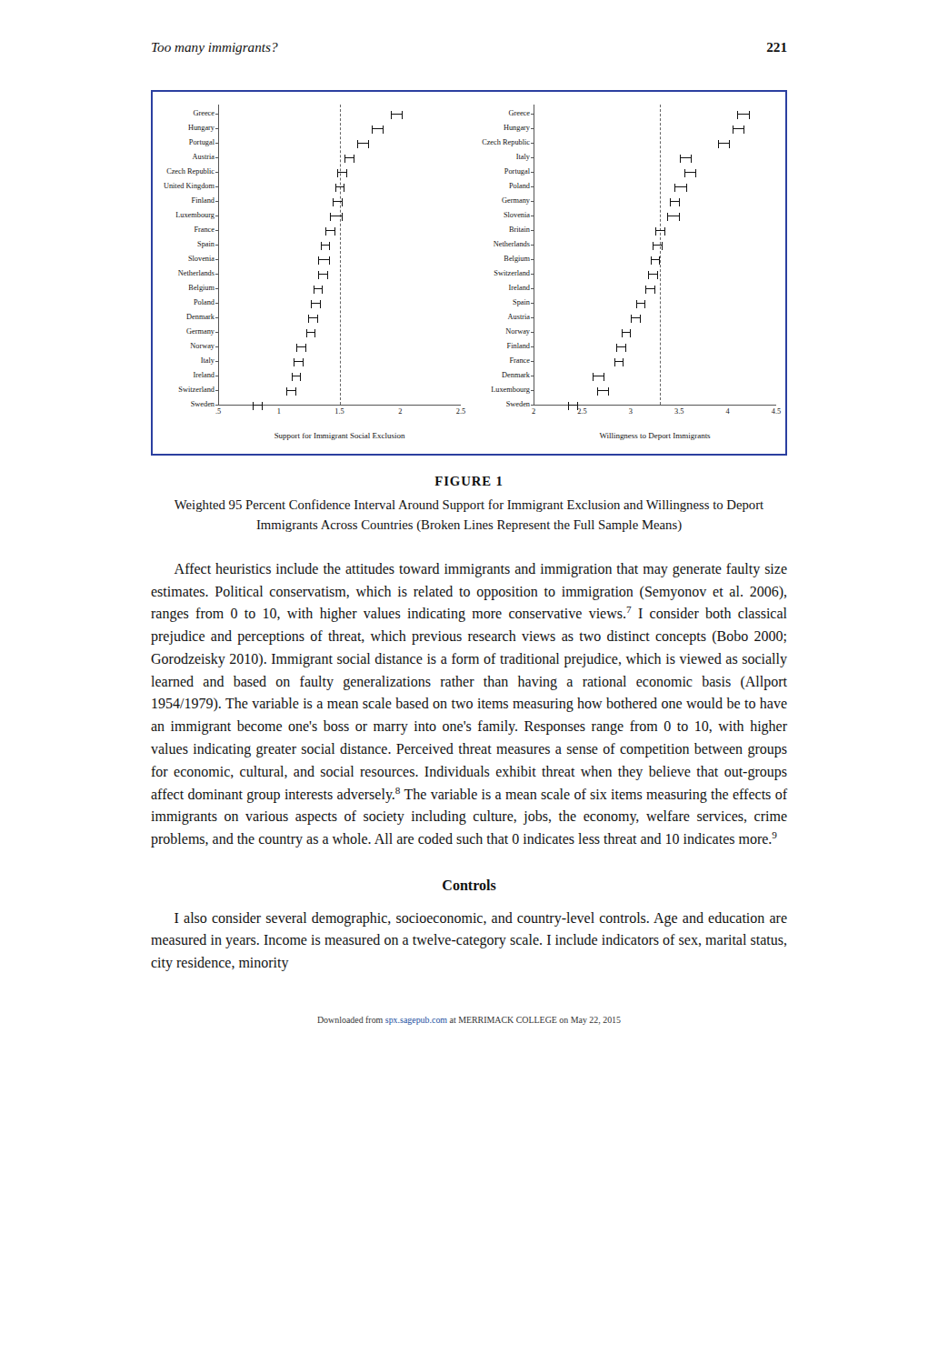Too many immigrants? 221
Greece
Hungary
Portugal
Austria
Czech Republic
United Kingdom
Finland
Luxembourg
France
Spain
Slovenia
Netherlands
Belgium
Poland
Denmark
Germany
Norway
Italy
Ireland
Switzerland
Sweden
.5 1 1.5 2 2.5
Support for Immigrant Social Exclusion
Greece
Hungary
Czech Republic
Italy
Portugal
Poland
Germany
Slovenia
Britain
Netherlands
Belgium
Switzerland
Ireland
Spain
Austria
Norway
Finland
France
Denmark
Luxembourg
Sweden
2 2.5 3 3.5 4 4.5
Willingness to Deport Immigrants
FIGURE 1 Weighted 95 Percent Confidence Interval Around Support for Immigrant Exclusion and Willingness to Deport Immigrants Across Countries (Broken Lines Represent the Full Sample Means)
Affect heuristics include the attitudes toward immigrants and immigration that may generate faulty size estimates. Political conservatism, which is related to opposition to immigration (Semyonov et al. 2006), ranges from 0 to 10, with higher values indicating more conservative views.7 I consider both classical prejudice and perceptions of threat, which previous research views as two distinct concepts (Bobo 2000; Gorodzeisky 2010). Immigrant social distance is a form of traditional prejudice, which is viewed as socially learned and based on faulty generalizations rather than having a rational economic basis (Allport 1954/1979). The variable is a mean scale based on two items measuring how bothered one would be to have an immigrant become one's boss or marry into one's family. Responses range from 0 to 10, with higher values indicating greater social distance. Perceived threat measures a sense of competition between groups for economic, cultural, and social resources. Individuals exhibit threat when they believe that out-groups affect dominant group interests adversely.8 The variable is a mean scale of six items measuring the effects of immigrants on various aspects of society including culture, jobs, the economy, welfare services, crime problems, and the country as a whole. All are coded such that 0 indicates less threat and 10 indicates more.9
Controls
I also consider several demographic, socioeconomic, and country-level controls. Age and education are measured in years. Income is measured on a twelve-category scale. I include indicators of sex, marital status, city residence, minority
Downloaded from spx.sagepub.com at MERRIMACK COLLEGE on May 22, 2015